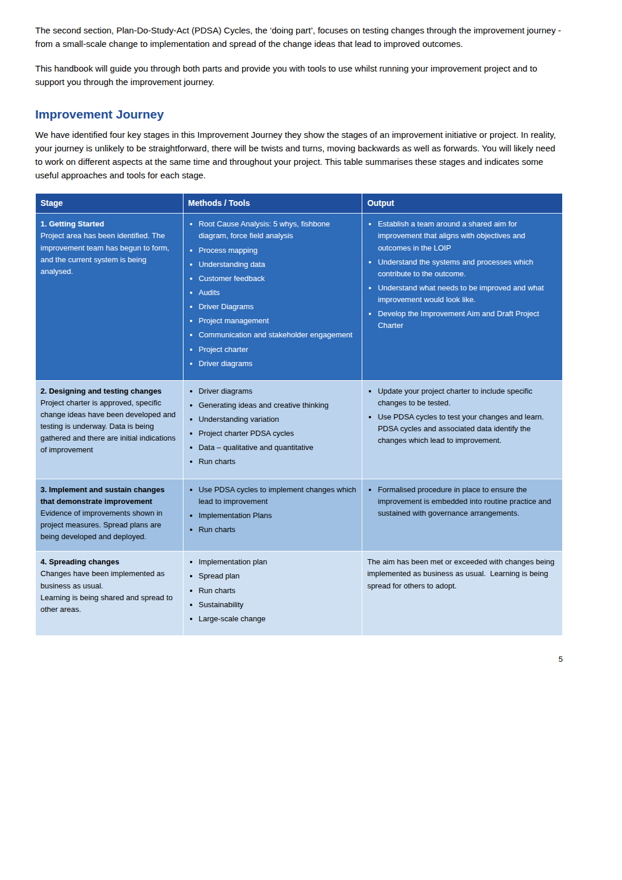The second section, Plan-Do-Study-Act (PDSA) Cycles, the ‘doing part’, focuses on testing changes through the improvement journey - from a small-scale change to implementation and spread of the change ideas that lead to improved outcomes.
This handbook will guide you through both parts and provide you with tools to use whilst running your improvement project and to support you through the improvement journey.
Improvement Journey
We have identified four key stages in this Improvement Journey they show the stages of an improvement initiative or project. In reality, your journey is unlikely to be straightforward, there will be twists and turns, moving backwards as well as forwards. You will likely need to work on different aspects at the same time and throughout your project. This table summarises these stages and indicates some useful approaches and tools for each stage.
| Stage | Methods / Tools | Output |
| --- | --- | --- |
| 1. Getting Started Project area has been identified. The improvement team has begun to form, and the current system is being analysed. | Root Cause Analysis: 5 whys, fishbone diagram, force field analysis Process mapping Understanding data Customer feedback Audits Driver Diagrams Project management Communication and stakeholder engagement Project charter Driver diagrams | Establish a team around a shared aim for improvement that aligns with objectives and outcomes in the LOIP Understand the systems and processes which contribute to the outcome. Understand what needs to be improved and what improvement would look like. Develop the Improvement Aim and Draft Project Charter |
| 2. Designing and testing changes Project charter is approved, specific change ideas have been developed and testing is underway. Data is being gathered and there are initial indications of improvement | Driver diagrams Generating ideas and creative thinking Understanding variation Project charter PDSA cycles Data – qualitative and quantitative Run charts | Update your project charter to include specific changes to be tested. Use PDSA cycles to test your changes and learn. PDSA cycles and associated data identify the changes which lead to improvement. |
| 3. Implement and sustain changes that demonstrate improvement Evidence of improvements shown in project measures. Spread plans are being developed and deployed. | Use PDSA cycles to implement changes which lead to improvement Implementation Plans Run charts | Formalised procedure in place to ensure the improvement is embedded into routine practice and sustained with governance arrangements. |
| 4. Spreading changes Changes have been implemented as business as usual. Learning is being shared and spread to other areas. | Implementation plan Spread plan Run charts Sustainability Large-scale change | The aim has been met or exceeded with changes being implemented as business as usual. Learning is being spread for others to adopt. |
5